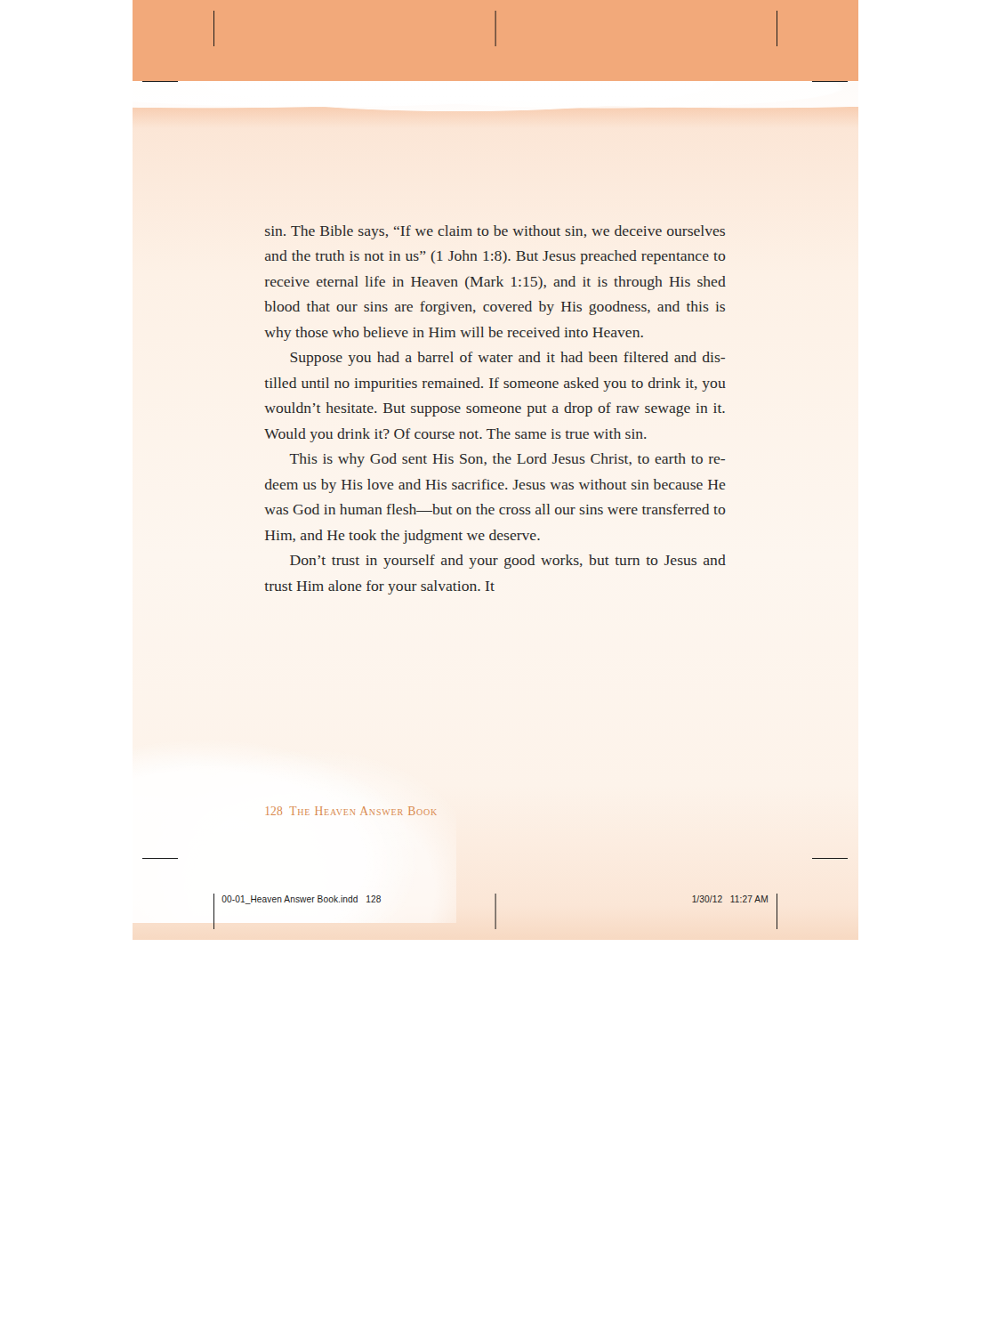sin. The Bible says, “If we claim to be without sin, we deceive ourselves and the truth is not in us” (1 John 1:8). But Jesus preached repentance to receive eternal life in Heaven (Mark 1:15), and it is through His shed blood that our sins are forgiven, covered by His goodness, and this is why those who believe in Him will be received into Heaven.
Suppose you had a barrel of water and it had been filtered and distilled until no impurities remained. If someone asked you to drink it, you wouldn’t hesitate. But suppose someone put a drop of raw sewage in it. Would you drink it? Of course not. The same is true with sin.
This is why God sent His Son, the Lord Jesus Christ, to earth to redeem us by His love and His sacrifice. Jesus was without sin because He was God in human flesh—but on the cross all our sins were transferred to Him, and He took the judgment we deserve.
Don’t trust in yourself and your good works, but turn to Jesus and trust Him alone for your salvation. It
128 The Heaven Answer Book
00-01_Heaven Answer Book.indd 128 1/30/12 11:27 AM